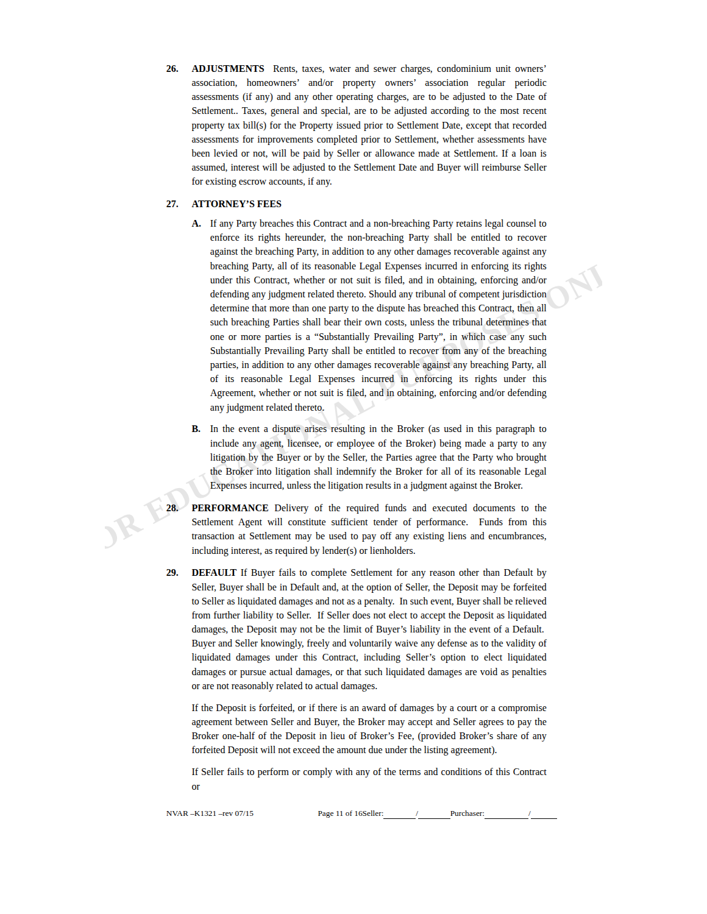FOR EDUCATIONAL PURPOSES ONLY
26. ADJUSTMENTS Rents, taxes, water and sewer charges, condominium unit owners’ association, homeowners’ and/or property owners’ association regular periodic assessments (if any) and any other operating charges, are to be adjusted to the Date of Settlement.. Taxes, general and special, are to be adjusted according to the most recent property tax bill(s) for the Property issued prior to Settlement Date, except that recorded assessments for improvements completed prior to Settlement, whether assessments have been levied or not, will be paid by Seller or allowance made at Settlement. If a loan is assumed, interest will be adjusted to the Settlement Date and Buyer will reimburse Seller for existing escrow accounts, if any.
27. ATTORNEY’S FEES
A. If any Party breaches this Contract and a non-breaching Party retains legal counsel to enforce its rights hereunder, the non-breaching Party shall be entitled to recover against the breaching Party, in addition to any other damages recoverable against any breaching Party, all of its reasonable Legal Expenses incurred in enforcing its rights under this Contract, whether or not suit is filed, and in obtaining, enforcing and/or defending any judgment related thereto. Should any tribunal of competent jurisdiction determine that more than one party to the dispute has breached this Contract, then all such breaching Parties shall bear their own costs, unless the tribunal determines that one or more parties is a “Substantially Prevailing Party”, in which case any such Substantially Prevailing Party shall be entitled to recover from any of the breaching parties, in addition to any other damages recoverable against any breaching Party, all of its reasonable Legal Expenses incurred in enforcing its rights under this Agreement, whether or not suit is filed, and in obtaining, enforcing and/or defending any judgment related thereto.
B. In the event a dispute arises resulting in the Broker (as used in this paragraph to include any agent, licensee, or employee of the Broker) being made a party to any litigation by the Buyer or by the Seller, the Parties agree that the Party who brought the Broker into litigation shall indemnify the Broker for all of its reasonable Legal Expenses incurred, unless the litigation results in a judgment against the Broker.
28. PERFORMANCE Delivery of the required funds and executed documents to the Settlement Agent will constitute sufficient tender of performance. Funds from this transaction at Settlement may be used to pay off any existing liens and encumbrances, including interest, as required by lender(s) or lienholders.
29. DEFAULT If Buyer fails to complete Settlement for any reason other than Default by Seller, Buyer shall be in Default and, at the option of Seller, the Deposit may be forfeited to Seller as liquidated damages and not as a penalty. In such event, Buyer shall be relieved from further liability to Seller. If Seller does not elect to accept the Deposit as liquidated damages, the Deposit may not be the limit of Buyer’s liability in the event of a Default. Buyer and Seller knowingly, freely and voluntarily waive any defense as to the validity of liquidated damages under this Contract, including Seller’s option to elect liquidated damages or pursue actual damages, or that such liquidated damages are void as penalties or are not reasonably related to actual damages.
If the Deposit is forfeited, or if there is an award of damages by a court or a compromise agreement between Seller and Buyer, the Broker may accept and Seller agrees to pay the Broker one-half of the Deposit in lieu of Broker’s Fee, (provided Broker’s share of any forfeited Deposit will not exceed the amount due under the listing agreement).
If Seller fails to perform or comply with any of the terms and conditions of this Contract or
NVAR –K1321 –rev 07/15
Page 11 of 16
Seller: / Purchaser: /